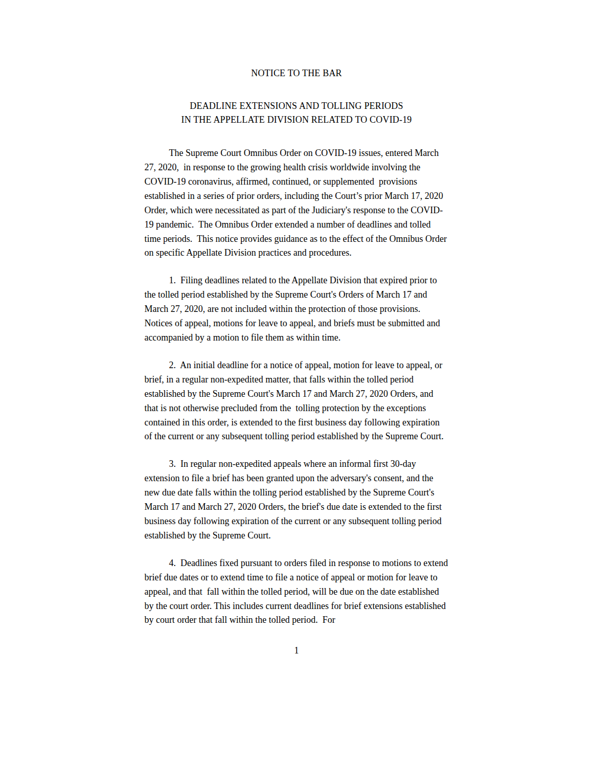NOTICE TO THE BAR
DEADLINE EXTENSIONS AND TOLLING PERIODS
IN THE APPELLATE DIVISION RELATED TO COVID-19
The Supreme Court Omnibus Order on COVID-19 issues, entered March 27, 2020, in response to the growing health crisis worldwide involving the COVID-19 coronavirus, affirmed, continued, or supplemented provisions established in a series of prior orders, including the Court’s prior March 17, 2020 Order, which were necessitated as part of the Judiciary's response to the COVID-19 pandemic. The Omnibus Order extended a number of deadlines and tolled time periods. This notice provides guidance as to the effect of the Omnibus Order on specific Appellate Division practices and procedures.
1. Filing deadlines related to the Appellate Division that expired prior to the tolled period established by the Supreme Court's Orders of March 17 and March 27, 2020, are not included within the protection of those provisions. Notices of appeal, motions for leave to appeal, and briefs must be submitted and accompanied by a motion to file them as within time.
2. An initial deadline for a notice of appeal, motion for leave to appeal, or brief, in a regular non-expedited matter, that falls within the tolled period established by the Supreme Court's March 17 and March 27, 2020 Orders, and that is not otherwise precluded from the tolling protection by the exceptions contained in this order, is extended to the first business day following expiration of the current or any subsequent tolling period established by the Supreme Court.
3. In regular non-expedited appeals where an informal first 30-day extension to file a brief has been granted upon the adversary's consent, and the new due date falls within the tolling period established by the Supreme Court's March 17 and March 27, 2020 Orders, the brief's due date is extended to the first business day following expiration of the current or any subsequent tolling period established by the Supreme Court.
4. Deadlines fixed pursuant to orders filed in response to motions to extend brief due dates or to extend time to file a notice of appeal or motion for leave to appeal, and that fall within the tolled period, will be due on the date established by the court order. This includes current deadlines for brief extensions established by court order that fall within the tolled period. For
1